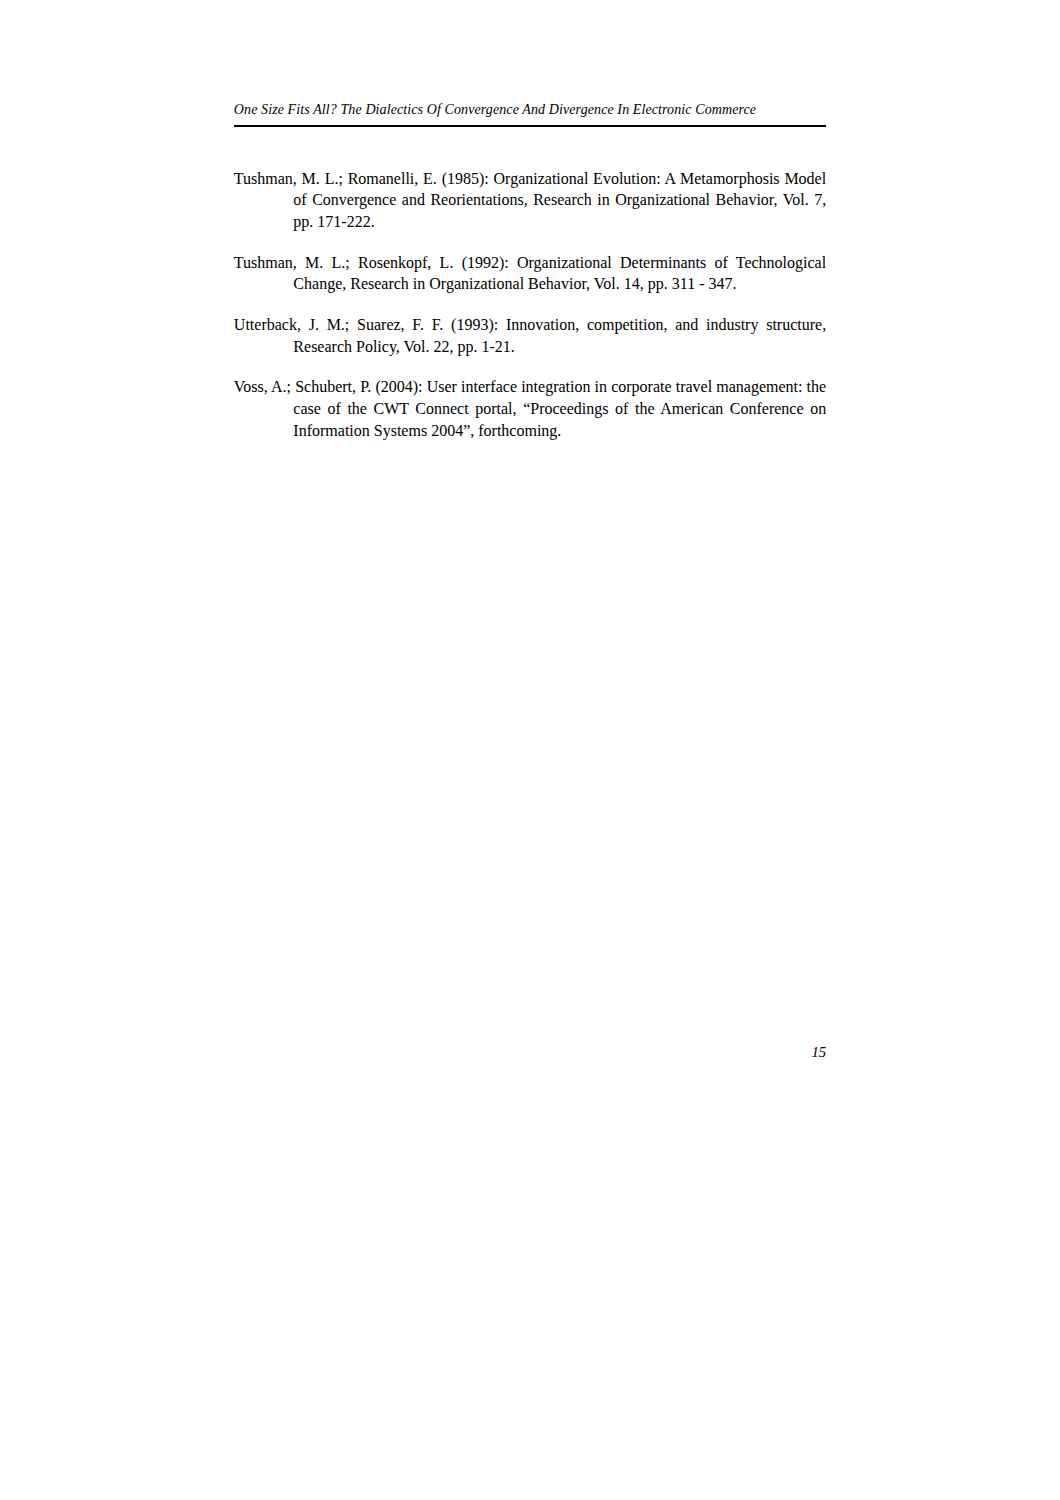One Size Fits All? The Dialectics Of Convergence And Divergence In Electronic Commerce
Tushman, M. L.; Romanelli, E. (1985): Organizational Evolution: A Metamorphosis Model of Convergence and Reorientations, Research in Organizational Behavior, Vol. 7, pp. 171-222.
Tushman, M. L.; Rosenkopf, L. (1992): Organizational Determinants of Technological Change, Research in Organizational Behavior, Vol. 14, pp. 311 - 347.
Utterback, J. M.; Suarez, F. F. (1993): Innovation, competition, and industry structure, Research Policy, Vol. 22, pp. 1-21.
Voss, A.; Schubert, P. (2004): User interface integration in corporate travel management: the case of the CWT Connect portal, “Proceedings of the American Conference on Information Systems 2004”, forthcoming.
15